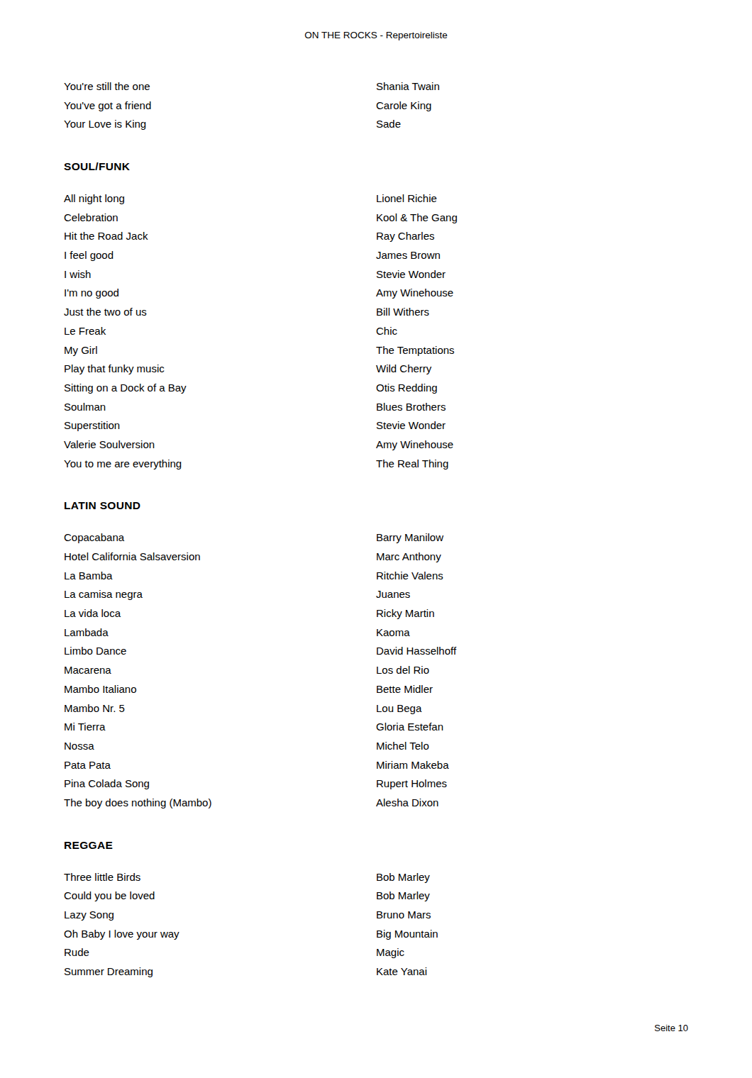ON THE ROCKS - Repertoireliste
| You're still the one | Shania Twain |
| You've got a friend | Carole King |
| Your Love is King | Sade |
SOUL/FUNK
| All night long | Lionel Richie |
| Celebration | Kool & The Gang |
| Hit the Road Jack | Ray Charles |
| I feel good | James Brown |
| I wish | Stevie Wonder |
| I'm no good | Amy Winehouse |
| Just the two of us | Bill Withers |
| Le Freak | Chic |
| My Girl | The Temptations |
| Play that funky music | Wild Cherry |
| Sitting on a Dock of a Bay | Otis Redding |
| Soulman | Blues Brothers |
| Superstition | Stevie Wonder |
| Valerie Soulversion | Amy Winehouse |
| You to me are everything | The Real Thing |
LATIN SOUND
| Copacabana | Barry Manilow |
| Hotel California Salsaversion | Marc Anthony |
| La Bamba | Ritchie Valens |
| La camisa negra | Juanes |
| La vida loca | Ricky Martin |
| Lambada | Kaoma |
| Limbo Dance | David Hasselhoff |
| Macarena | Los del Rio |
| Mambo Italiano | Bette Midler |
| Mambo Nr. 5 | Lou Bega |
| Mi Tierra | Gloria Estefan |
| Nossa | Michel Telo |
| Pata Pata | Miriam Makeba |
| Pina Colada Song | Rupert Holmes |
| The boy does nothing (Mambo) | Alesha Dixon |
REGGAE
| Three little Birds | Bob Marley |
| Could you be loved | Bob Marley |
| Lazy Song | Bruno Mars |
| Oh Baby I love your way | Big Mountain |
| Rude | Magic |
| Summer Dreaming | Kate Yanai |
Seite 10